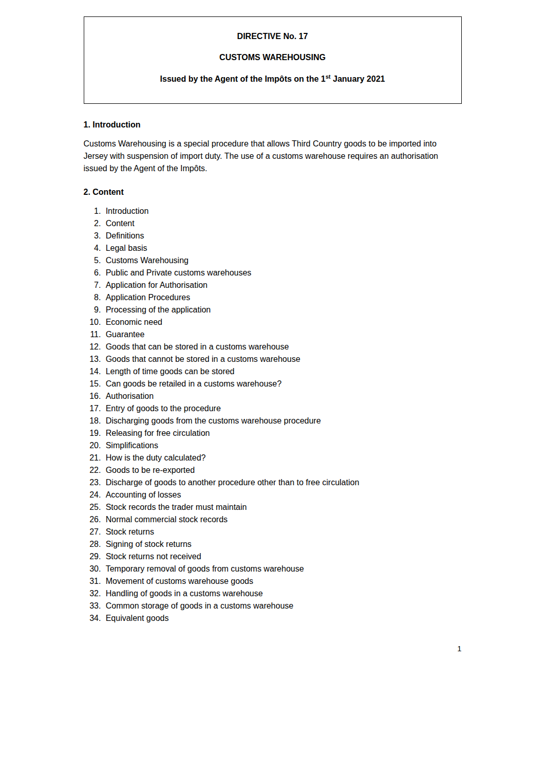DIRECTIVE No. 17
CUSTOMS WAREHOUSING
Issued by the Agent of the Impôts on the 1st January 2021
1. Introduction
Customs Warehousing is a special procedure that allows Third Country goods to be imported into Jersey with suspension of import duty. The use of a customs warehouse requires an authorisation issued by the Agent of the Impôts.
2. Content
Introduction
Content
Definitions
Legal basis
Customs Warehousing
Public and Private customs warehouses
Application for Authorisation
Application Procedures
Processing of the application
Economic need
Guarantee
Goods that can be stored in a customs warehouse
Goods that cannot be stored in a customs warehouse
Length of time goods can be stored
Can goods be retailed in a customs warehouse?
Authorisation
Entry of goods to the procedure
Discharging goods from the customs warehouse procedure
Releasing for free circulation
Simplifications
How is the duty calculated?
Goods to be re-exported
Discharge of goods to another procedure other than to free circulation
Accounting of losses
Stock records the trader must maintain
Normal commercial stock records
Stock returns
Signing of stock returns
Stock returns not received
Temporary removal of goods from customs warehouse
Movement of customs warehouse goods
Handling of goods in a customs warehouse
Common storage of goods in a customs warehouse
Equivalent goods
1